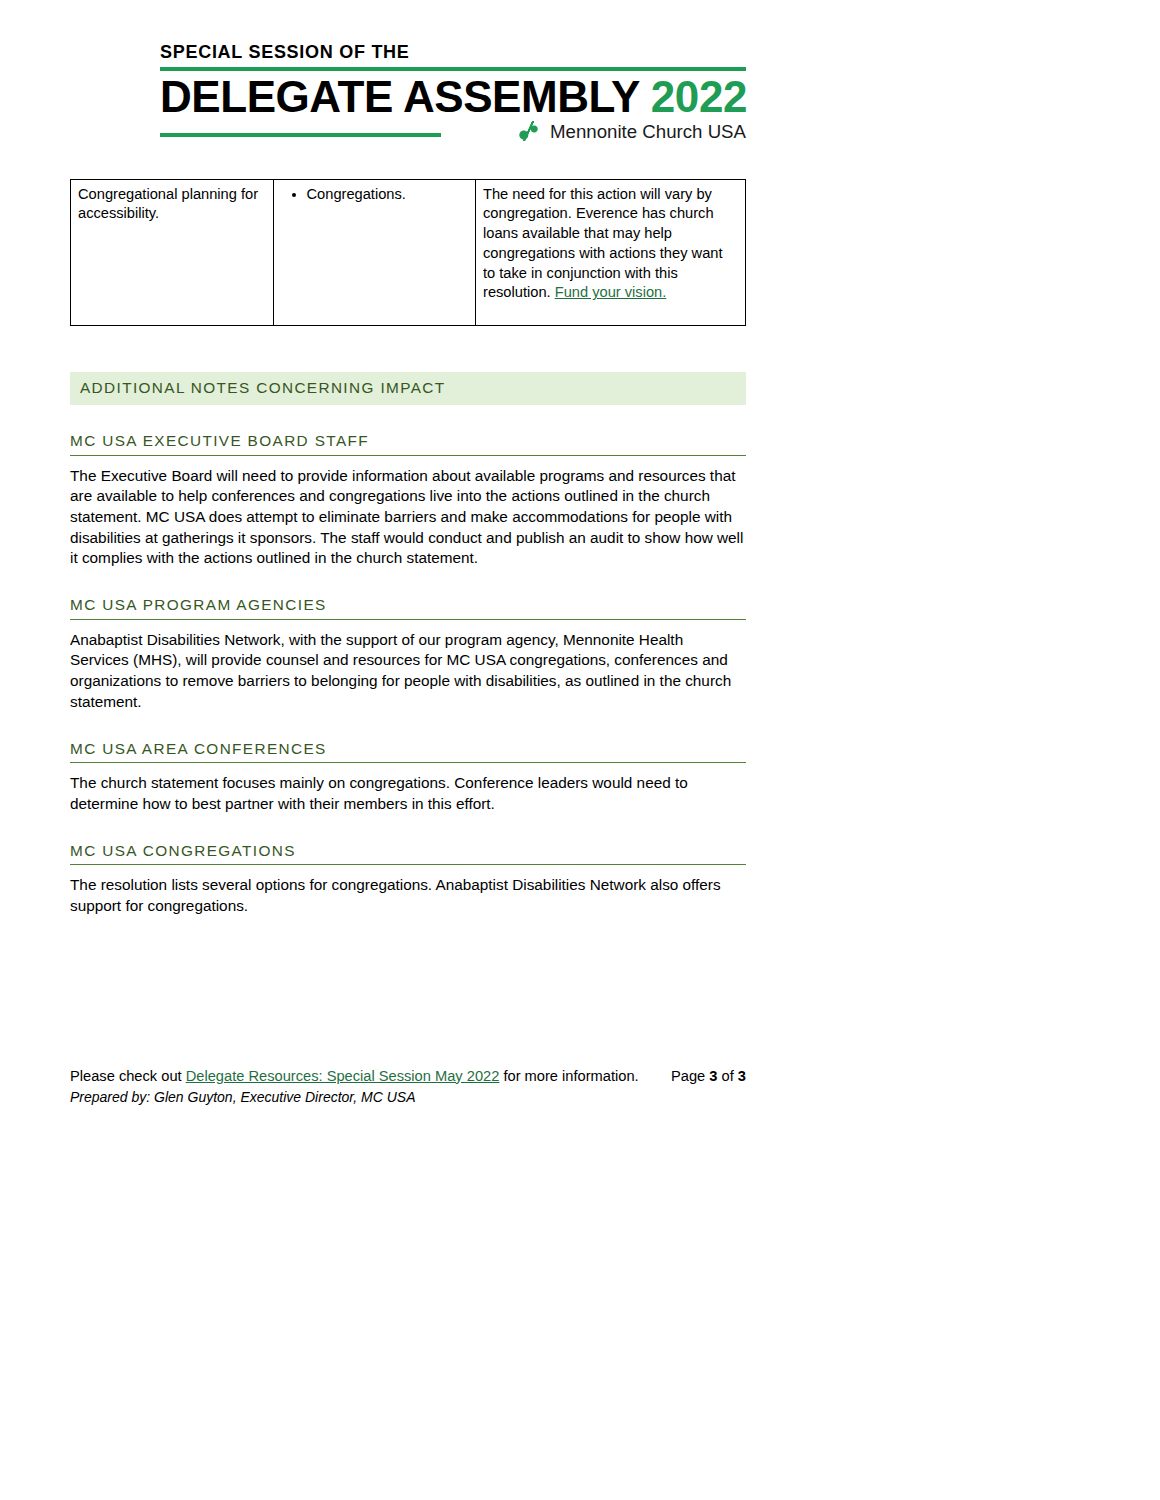SPECIAL SESSION OF THE
DELEGATE ASSEMBLY 2022
Mennonite Church USA
| Congregational planning for accessibility. | Congregations. | The need for this action will vary by congregation. Everence has church loans available that may help congregations with actions they want to take in conjunction with this resolution. Fund your vision. |
ADDITIONAL NOTES CONCERNING IMPACT
MC USA EXECUTIVE BOARD STAFF
The Executive Board will need to provide information about available programs and resources that are available to help conferences and congregations live into the actions outlined in the church statement. MC USA does attempt to eliminate barriers and make accommodations for people with disabilities at gatherings it sponsors. The staff would conduct and publish an audit to show how well it complies with the actions outlined in the church statement.
MC USA PROGRAM AGENCIES
Anabaptist Disabilities Network, with the support of our program agency, Mennonite Health Services (MHS), will provide counsel and resources for MC USA congregations, conferences and organizations to remove barriers to belonging for people with disabilities, as outlined in the church statement.
MC USA AREA CONFERENCES
The church statement focuses mainly on congregations. Conference leaders would need to determine how to best partner with their members in this effort.
MC USA CONGREGATIONS
The resolution lists several options for congregations. Anabaptist Disabilities Network also offers support for congregations.
Please check out Delegate Resources: Special Session May 2022 for more information. Page 3 of 3
Prepared by: Glen Guyton, Executive Director, MC USA